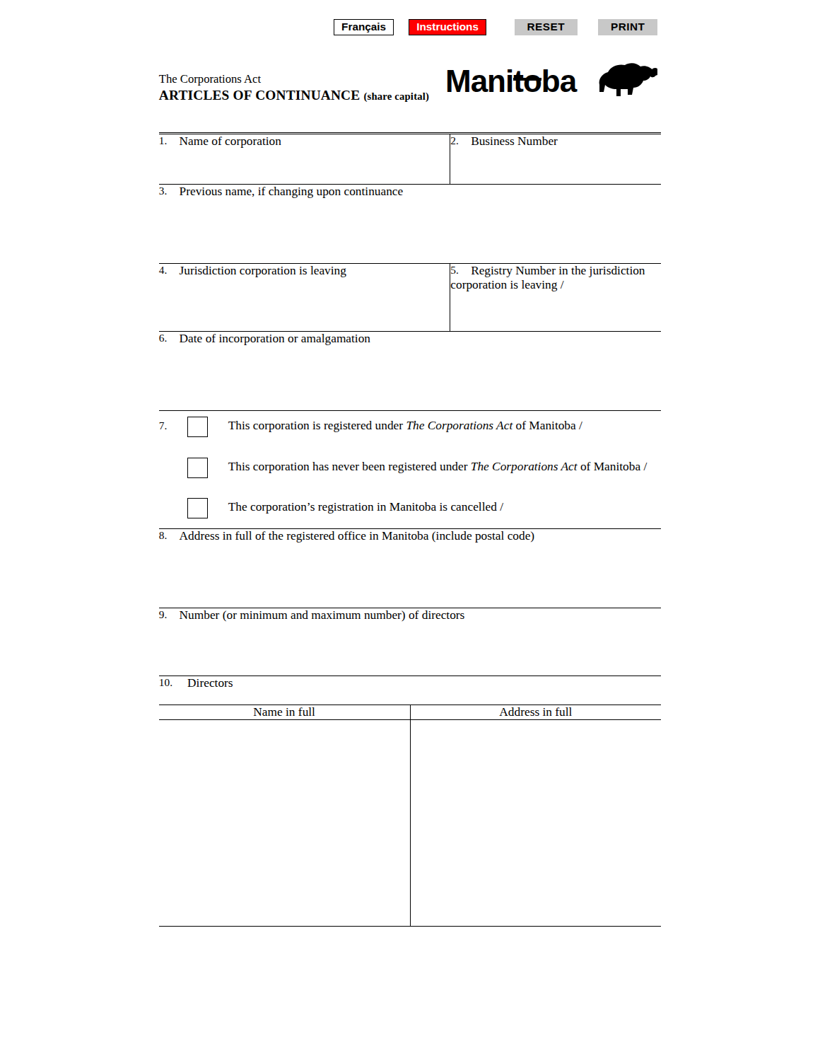Français Instructions
RESET PRINT
The Corporations Act
ARTICLES OF CONTINUANCE (share capital)
Manitoba
| 1. Name of corporation | 2. Business Number |
| 3. Previous name, if changing upon continuance |
| 4. Jurisdiction corporation is leaving | 5. Registry Number in the jurisdiction corporation is leaving / |
| 6. Date of incorporation or amalgamation |
| 7. This corporation is registered under The Corporations Act of Manitoba / This corporation has never been registered under The Corporations Act of Manitoba / The corporation’s registration in Manitoba is cancelled / |
| 8. Address in full of the registered office in Manitoba (include postal code) |
| 9. Number (or minimum and maximum number) of directors |
| 10. Directors |
| Name in full | Address in full |